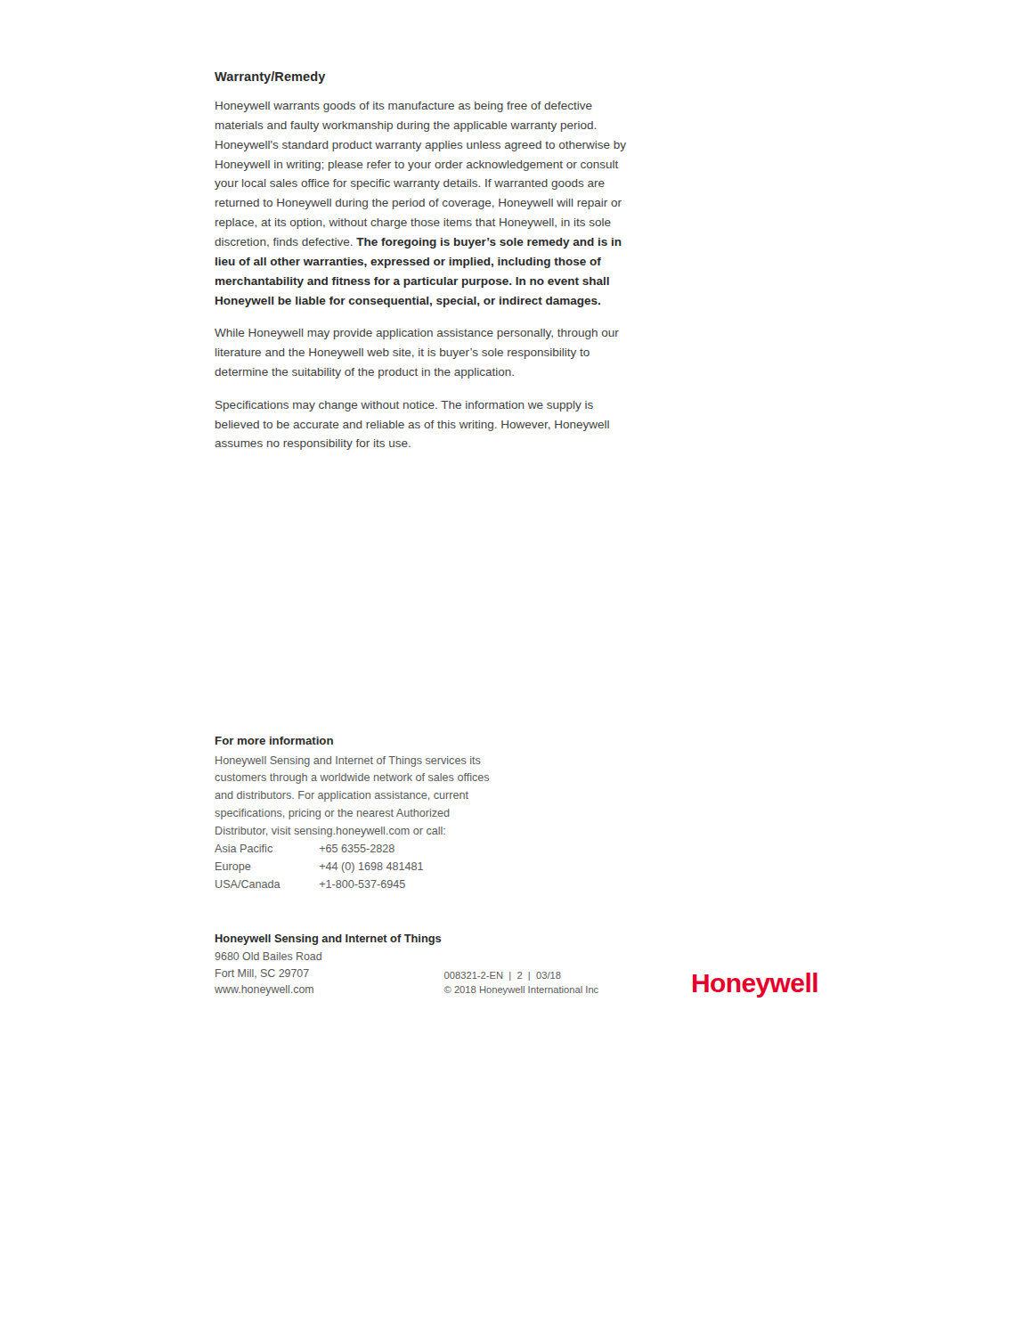Warranty/Remedy
Honeywell warrants goods of its manufacture as being free of defective materials and faulty workmanship during the applicable warranty period. Honeywell's standard product warranty applies unless agreed to otherwise by Honeywell in writing; please refer to your order acknowledgement or consult your local sales office for specific warranty details. If warranted goods are returned to Honeywell during the period of coverage, Honeywell will repair or replace, at its option, without charge those items that Honeywell, in its sole discretion, finds defective. The foregoing is buyer’s sole remedy and is in lieu of all other warranties, expressed or implied, including those of merchantability and fitness for a particular purpose. In no event shall Honeywell be liable for consequential, special, or indirect damages.
While Honeywell may provide application assistance personally, through our literature and the Honeywell web site, it is buyer’s sole responsibility to determine the suitability of the product in the application.
Specifications may change without notice. The information we supply is believed to be accurate and reliable as of this writing. However, Honeywell assumes no responsibility for its use.
For more information
Honeywell Sensing and Internet of Things services its customers through a worldwide network of sales offices and distributors. For application assistance, current specifications, pricing or the nearest Authorized Distributor, visit sensing.honeywell.com or call:
| Asia Pacific | +65 6355-2828 |
| Europe | +44 (0) 1698 481481 |
| USA/Canada | +1-800-537-6945 |
Honeywell Sensing and Internet of Things
9680 Old Bailes Road
Fort Mill, SC 29707
www.honeywell.com
008321-2-EN | 2 | 03/18
© 2018 Honeywell International Inc
Honeywell